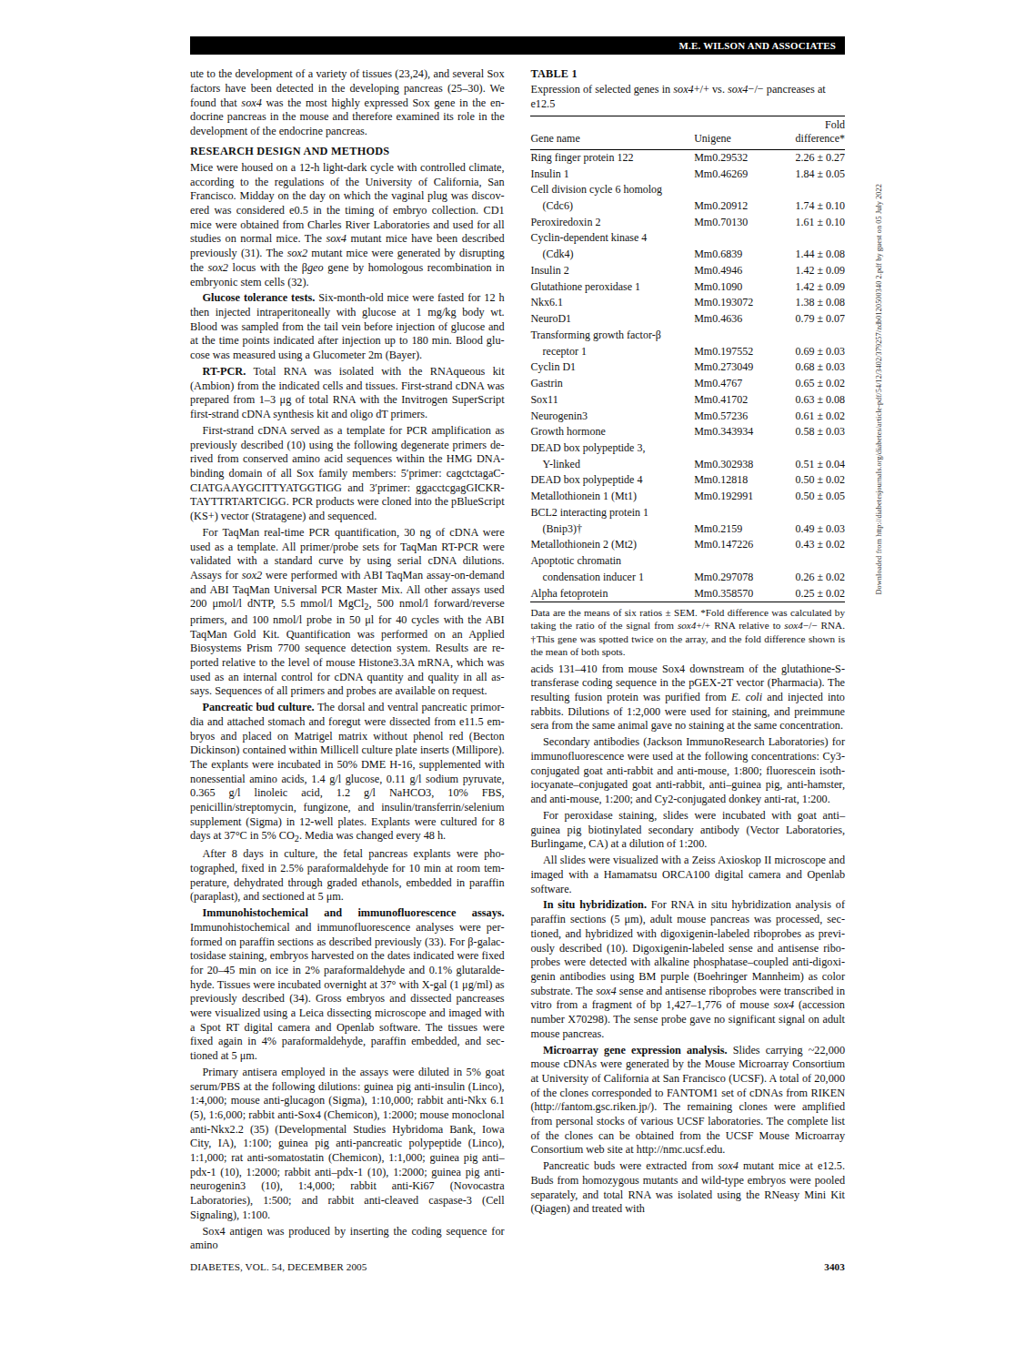M.E. WILSON AND ASSOCIATES
Downloaded from http://diabetesjournals.org/diabetes/article-pdf/54/12/3402/379257/zdb0120500340 2.pdf by guest on 05 July 2022
ute to the development of a variety of tissues (23,24), and several Sox factors have been detected in the developing pancreas (25–30). We found that sox4 was the most highly expressed Sox gene in the endocrine pancreas in the mouse and therefore examined its role in the development of the endocrine pancreas.
RESEARCH DESIGN AND METHODS
Mice were housed on a 12-h light-dark cycle with controlled climate, according to the regulations of the University of California, San Francisco. Midday on the day on which the vaginal plug was discovered was considered e0.5 in the timing of embryo collection. CD1 mice were obtained from Charles River Laboratories and used for all studies on normal mice. The sox4 mutant mice have been described previously (31). The sox2 mutant mice were generated by disrupting the sox2 locus with the βgeo gene by homologous recombination in embryonic stem cells (32).
Glucose tolerance tests. Six-month-old mice were fasted for 12 h then injected intraperitoneally with glucose at 1 mg/kg body wt. Blood was sampled from the tail vein before injection of glucose and at the time points indicated after injection up to 180 min. Blood glucose was measured using a Glucometer 2m (Bayer).
RT-PCR. Total RNA was isolated with the RNAqueous kit (Ambion) from the indicated cells and tissues. First-strand cDNA was prepared from 1–3 μg of total RNA with the Invitrogen SuperScript first-strand cDNA synthesis kit and oligo dT primers.
First-strand cDNA served as a template for PCR amplification as previously described (10) using the following degenerate primers derived from conserved amino acid sequences within the HMG DNA-binding domain of all Sox family members: 5′primer: cagctctagaCCIATGAAYGCITTYATGGTIGG and 3′primer: ggacctcgagGICKRTAYTTRTARTCIGG. PCR products were cloned into the pBlueScript (KS+) vector (Stratagene) and sequenced.
For TaqMan real-time PCR quantification, 30 ng of cDNA were used as a template. All primer/probe sets for TaqMan RT-PCR were validated with a standard curve by using serial cDNA dilutions. Assays for sox2 were performed with ABI TaqMan assay-on-demand and ABI TaqMan Universal PCR Master Mix. All other assays used 200 μmol/l dNTP, 5.5 mmol/l MgCl2, 500 nmol/l forward/reverse primers, and 100 nmol/l probe in 50 μl for 40 cycles with the ABI TaqMan Gold Kit. Quantification was performed on an Applied Biosystems Prism 7700 sequence detection system. Results are reported relative to the level of mouse Histone3.3A mRNA, which was used as an internal control for cDNA quantity and quality in all assays. Sequences of all primers and probes are available on request.
Pancreatic bud culture. The dorsal and ventral pancreatic primordia and attached stomach and foregut were dissected from e11.5 embryos and placed on Matrigel matrix without phenol red (Becton Dickinson) contained within Millicell culture plate inserts (Millipore). The explants were incubated in 50% DME H-16, supplemented with nonessential amino acids, 1.4 g/l glucose, 0.11 g/l sodium pyruvate, 0.365 g/l linoleic acid, 1.2 g/l NaHCO3, 10% FBS, penicillin/streptomycin, fungizone, and insulin/transferrin/selenium supplement (Sigma) in 12-well plates. Explants were cultured for 8 days at 37°C in 5% CO2. Media was changed every 48 h.
After 8 days in culture, the fetal pancreas explants were photographed, fixed in 2.5% paraformaldehyde for 10 min at room temperature, dehydrated through graded ethanols, embedded in paraffin (paraplast), and sectioned at 5 μm.
Immunohistochemical and immunofluorescence assays. Immunohistochemical and immunofluorescence analyses were performed on paraffin sections as described previously (33). For β-galactosidase staining, embryos harvested on the dates indicated were fixed for 20–45 min on ice in 2% paraformaldehyde and 0.1% glutaraldehyde. Tissues were incubated overnight at 37° with X-gal (1 μg/ml) as previously described (34). Gross embryos and dissected pancreases were visualized using a Leica dissecting microscope and imaged with a Spot RT digital camera and Openlab software. The tissues were fixed again in 4% paraformaldehyde, paraffin embedded, and sectioned at 5 μm.
Primary antisera employed in the assays were diluted in 5% goat serum/PBS at the following dilutions: guinea pig anti-insulin (Linco), 1:4,000; mouse anti-glucagon (Sigma), 1:10,000; rabbit anti-Nkx 6.1 (5), 1:6,000; rabbit anti-Sox4 (Chemicon), 1:2000; mouse monoclonal anti-Nkx2.2 (35) (Developmental Studies Hybridoma Bank, Iowa City, IA), 1:100; guinea pig anti-pancreatic polypeptide (Linco), 1:1,000; rat anti-somatostatin (Chemicon), 1:1,000; guinea pig anti–pdx-1 (10), 1:2000; rabbit anti–pdx-1 (10), 1:2000; guinea pig anti-neurogenin3 (10), 1:4,000; rabbit anti-Ki67 (Novocastra Laboratories), 1:500; and rabbit anti-cleaved caspase-3 (Cell Signaling), 1:100.
Sox4 antigen was produced by inserting the coding sequence for amino
TABLE 1
Expression of selected genes in sox4+/+ vs. sox4−/− pancreases at e12.5
| Gene name | Unigene | Fold difference* |
| --- | --- | --- |
| Ring finger protein 122 | Mm0.29532 | 2.26 ± 0.27 |
| Insulin 1 | Mm0.46269 | 1.84 ± 0.05 |
| Cell division cycle 6 homolog | | |
| (Cdc6) | Mm0.20912 | 1.74 ± 0.10 |
| Peroxiredoxin 2 | Mm0.70130 | 1.61 ± 0.10 |
| Cyclin-dependent kinase 4 | | |
| (Cdk4) | Mm0.6839 | 1.44 ± 0.08 |
| Insulin 2 | Mm0.4946 | 1.42 ± 0.09 |
| Glutathione peroxidase 1 | Mm0.1090 | 1.42 ± 0.09 |
| Nkx6.1 | Mm0.193072 | 1.38 ± 0.08 |
| NeuroD1 | Mm0.4636 | 0.79 ± 0.07 |
| Transforming growth factor-β | | |
| receptor 1 | Mm0.197552 | 0.69 ± 0.03 |
| Cyclin D1 | Mm0.273049 | 0.68 ± 0.03 |
| Gastrin | Mm0.4767 | 0.65 ± 0.02 |
| Sox11 | Mm0.41702 | 0.63 ± 0.08 |
| Neurogenin3 | Mm0.57236 | 0.61 ± 0.02 |
| Growth hormone | Mm0.343934 | 0.58 ± 0.03 |
| DEAD box polypeptide 3, | | |
| Y-linked | Mm0.302938 | 0.51 ± 0.04 |
| DEAD box polypeptide 4 | Mm0.12818 | 0.50 ± 0.02 |
| Metallothionein 1 (Mt1) | Mm0.192991 | 0.50 ± 0.05 |
| BCL2 interacting protein 1 | | |
| (Bnip3)† | Mm0.2159 | 0.49 ± 0.03 |
| Metallothionein 2 (Mt2) | Mm0.147226 | 0.43 ± 0.02 |
| Apoptotic chromatin | | |
| condensation inducer 1 | Mm0.297078 | 0.26 ± 0.02 |
| Alpha fetoprotein | Mm0.358570 | 0.25 ± 0.02 |
Data are the means of six ratios ± SEM. *Fold difference was calculated by taking the ratio of the signal from sox4+/+ RNA relative to sox4−/− RNA. †This gene was spotted twice on the array, and the fold difference shown is the mean of both spots.
acids 131–410 from mouse Sox4 downstream of the glutathione-S-transferase coding sequence in the pGEX-2T vector (Pharmacia). The resulting fusion protein was purified from E. coli and injected into rabbits. Dilutions of 1:2,000 were used for staining, and preimmune sera from the same animal gave no staining at the same concentration.
Secondary antibodies (Jackson ImmunoResearch Laboratories) for immunofluorescence were used at the following concentrations: Cy3-conjugated goat anti-rabbit and anti-mouse, 1:800; fluorescein isothiocyanate–conjugated goat anti-rabbit, anti–guinea pig, anti-hamster, and anti-mouse, 1:200; and Cy2-conjugated donkey anti-rat, 1:200.
For peroxidase staining, slides were incubated with goat anti–guinea pig biotinylated secondary antibody (Vector Laboratories, Burlingame, CA) at a dilution of 1:200.
All slides were visualized with a Zeiss Axioskop II microscope and imaged with a Hamamatsu ORCA100 digital camera and Openlab software.
In situ hybridization. For RNA in situ hybridization analysis of paraffin sections (5 μm), adult mouse pancreas was processed, sectioned, and hybridized with digoxigenin-labeled riboprobes as previously described (10). Digoxigenin-labeled sense and antisense riboprobes were detected with alkaline phosphatase–coupled anti-digoxigenin antibodies using BM purple (Boehringer Mannheim) as color substrate. The sox4 sense and antisense riboprobes were transcribed in vitro from a fragment of bp 1,427–1,776 of mouse sox4 (accession number X70298). The sense probe gave no significant signal on adult mouse pancreas.
Microarray gene expression analysis. Slides carrying ~22,000 mouse cDNAs were generated by the Mouse Microarray Consortium at University of California at San Francisco (UCSF). A total of 20,000 of the clones corresponded to FANTOM1 set of cDNAs from RIKEN (http://fantom.gsc.riken.jp/). The remaining clones were amplified from personal stocks of various UCSF laboratories. The complete list of the clones can be obtained from the UCSF Mouse Microarray Consortium web site at http://nmc.ucsf.edu.
Pancreatic buds were extracted from sox4 mutant mice at e12.5. Buds from homozygous mutants and wild-type embryos were pooled separately, and total RNA was isolated using the RNeasy Mini Kit (Qiagen) and treated with
DIABETES, VOL. 54, DECEMBER 2005
3403